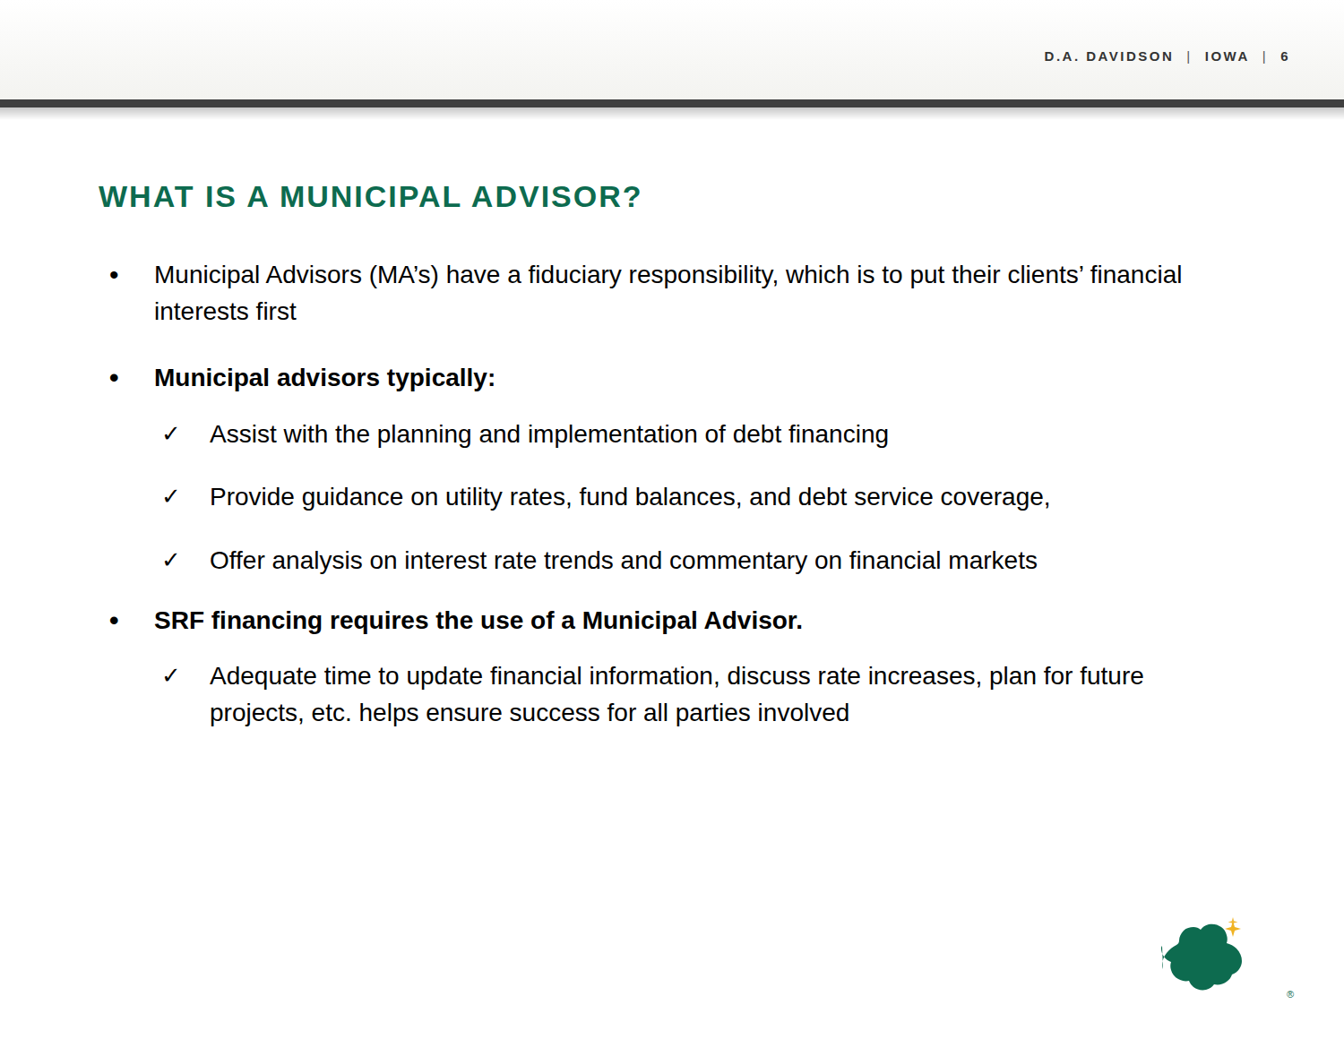D.A. DAVIDSON|IOWA|6
WHAT IS A MUNICIPAL ADVISOR?
Municipal Advisors (MA’s) have a fiduciary responsibility, which is to put their clients’ financial interests first
Municipal advisors typically:
Assist with the planning and implementation of debt financing
Provide guidance on utility rates, fund balances, and debt service coverage,
Offer analysis on interest rate trends and commentary on financial markets
SRF financing requires the use of a Municipal Advisor.
Adequate time to update financial information, discuss rate increases, plan for future projects, etc. helps ensure success for all parties involved
®